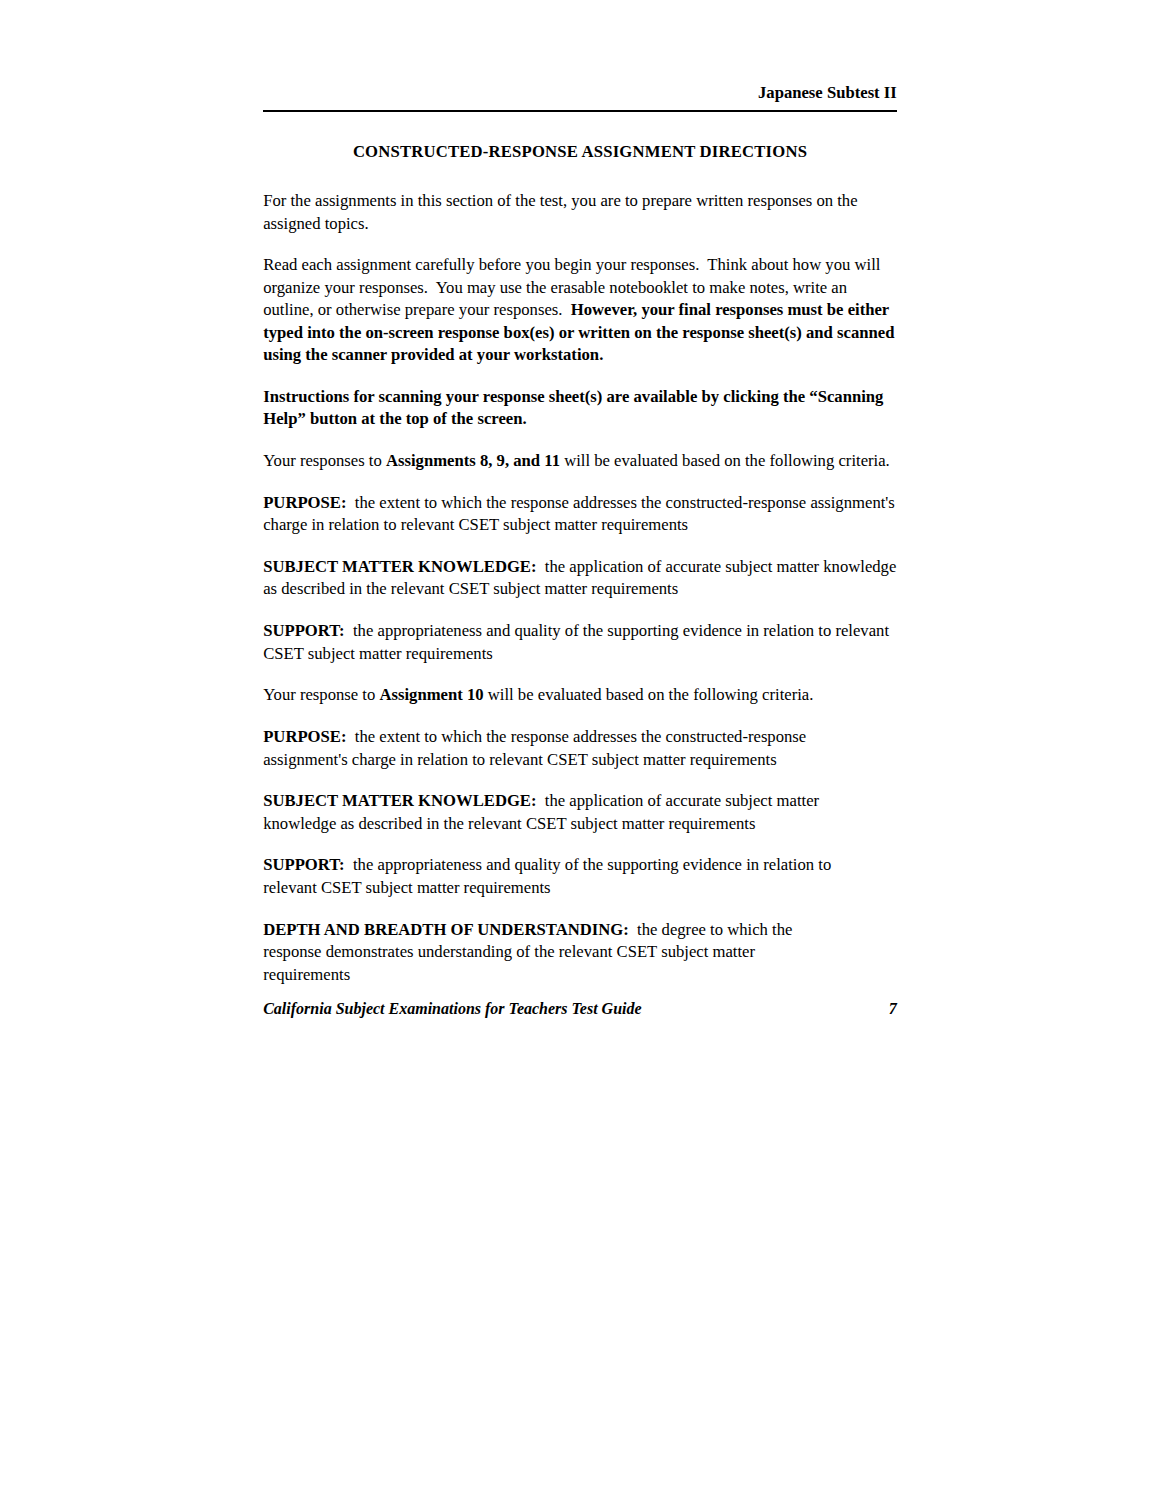Japanese Subtest II
CONSTRUCTED-RESPONSE ASSIGNMENT DIRECTIONS
For the assignments in this section of the test, you are to prepare written responses on the assigned topics.
Read each assignment carefully before you begin your responses. Think about how you will organize your responses. You may use the erasable notebooklet to make notes, write an outline, or otherwise prepare your responses. However, your final responses must be either typed into the on-screen response box(es) or written on the response sheet(s) and scanned using the scanner provided at your workstation.
Instructions for scanning your response sheet(s) are available by clicking the “Scanning Help” button at the top of the screen.
Your responses to Assignments 8, 9, and 11 will be evaluated based on the following criteria.
PURPOSE: the extent to which the response addresses the constructed-response assignment's charge in relation to relevant CSET subject matter requirements
SUBJECT MATTER KNOWLEDGE: the application of accurate subject matter knowledge as described in the relevant CSET subject matter requirements
SUPPORT: the appropriateness and quality of the supporting evidence in relation to relevant CSET subject matter requirements
Your response to Assignment 10 will be evaluated based on the following criteria.
PURPOSE: the extent to which the response addresses the constructed-response assignment's charge in relation to relevant CSET subject matter requirements
SUBJECT MATTER KNOWLEDGE: the application of accurate subject matter knowledge as described in the relevant CSET subject matter requirements
SUPPORT: the appropriateness and quality of the supporting evidence in relation to relevant CSET subject matter requirements
DEPTH AND BREADTH OF UNDERSTANDING: the degree to which the response demonstrates understanding of the relevant CSET subject matter requirements
California Subject Examinations for Teachers Test Guide 7